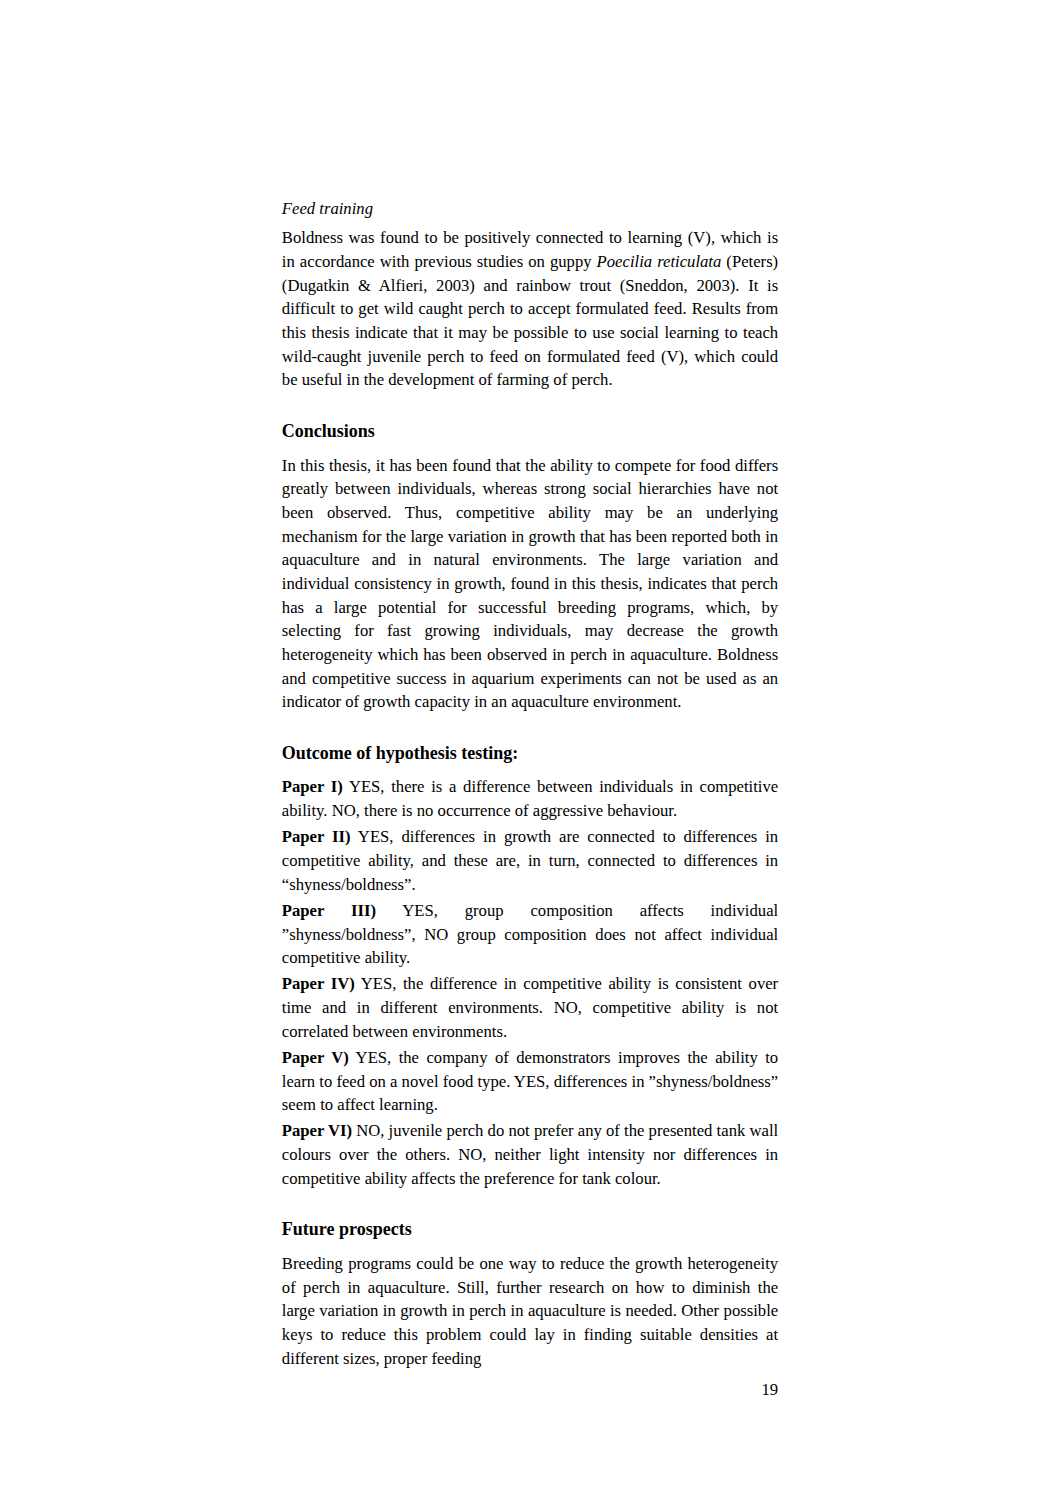Feed training
Boldness was found to be positively connected to learning (V), which is in accordance with previous studies on guppy Poecilia reticulata (Peters) (Dugatkin & Alfieri, 2003) and rainbow trout (Sneddon, 2003). It is difficult to get wild caught perch to accept formulated feed. Results from this thesis indicate that it may be possible to use social learning to teach wild-caught juvenile perch to feed on formulated feed (V), which could be useful in the development of farming of perch.
Conclusions
In this thesis, it has been found that the ability to compete for food differs greatly between individuals, whereas strong social hierarchies have not been observed. Thus, competitive ability may be an underlying mechanism for the large variation in growth that has been reported both in aquaculture and in natural environments. The large variation and individual consistency in growth, found in this thesis, indicates that perch has a large potential for successful breeding programs, which, by selecting for fast growing individuals, may decrease the growth heterogeneity which has been observed in perch in aquaculture. Boldness and competitive success in aquarium experiments can not be used as an indicator of growth capacity in an aquaculture environment.
Outcome of hypothesis testing:
Paper I) YES, there is a difference between individuals in competitive ability. NO, there is no occurrence of aggressive behaviour.
Paper II) YES, differences in growth are connected to differences in competitive ability, and these are, in turn, connected to differences in “shyness/boldness”.
Paper III) YES, group composition affects individual ”shyness/boldness”, NO group composition does not affect individual competitive ability.
Paper IV) YES, the difference in competitive ability is consistent over time and in different environments. NO, competitive ability is not correlated between environments.
Paper V) YES, the company of demonstrators improves the ability to learn to feed on a novel food type. YES, differences in ”shyness/boldness” seem to affect learning.
Paper VI) NO, juvenile perch do not prefer any of the presented tank wall colours over the others. NO, neither light intensity nor differences in competitive ability affects the preference for tank colour.
Future prospects
Breeding programs could be one way to reduce the growth heterogeneity of perch in aquaculture. Still, further research on how to diminish the large variation in growth in perch in aquaculture is needed. Other possible keys to reduce this problem could lay in finding suitable densities at different sizes, proper feeding
19